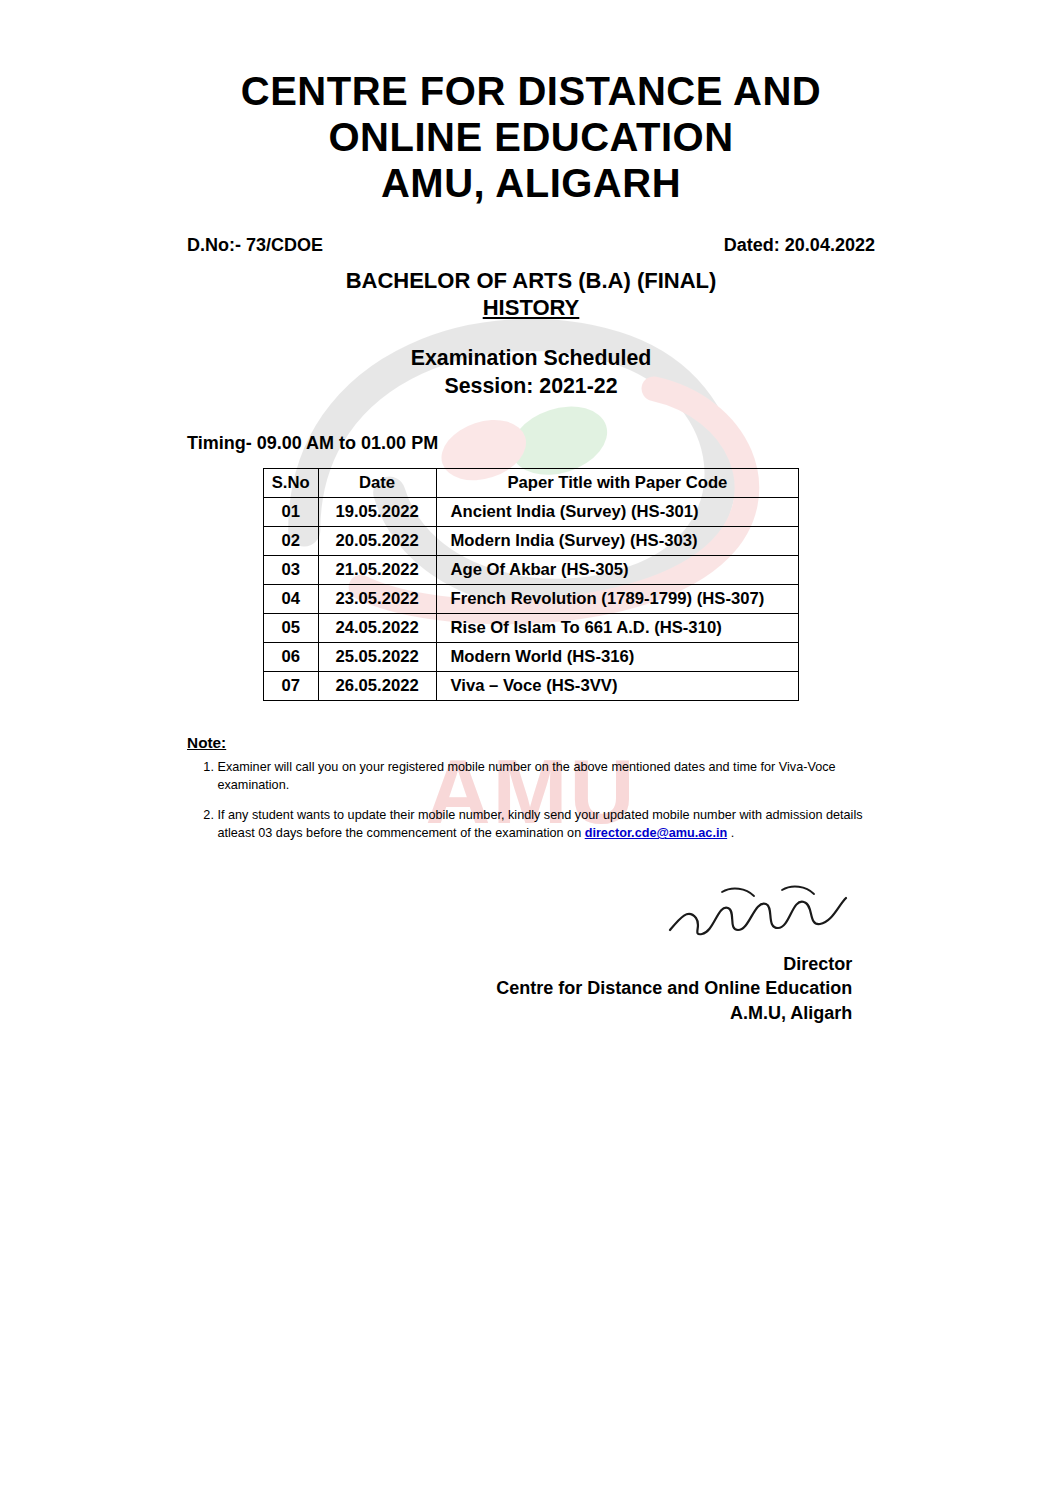AMU
CENTRE FOR DISTANCE AND ONLINE EDUCATION
AMU, ALIGARH
D.No:- 73/CDOE Dated: 20.04.2022
BACHELOR OF ARTS (B.A) (FINAL) HISTORY
Examination Scheduled
Session: 2021-22
Timing- 09.00 AM to 01.00 PM
| S.No | Date | Paper Title with Paper Code |
| --- | --- | --- |
| 01 | 19.05.2022 | Ancient India (Survey) (HS-301) |
| 02 | 20.05.2022 | Modern India (Survey) (HS-303) |
| 03 | 21.05.2022 | Age Of Akbar (HS-305) |
| 04 | 23.05.2022 | French Revolution (1789-1799) (HS-307) |
| 05 | 24.05.2022 | Rise Of Islam To 661 A.D. (HS-310) |
| 06 | 25.05.2022 | Modern World (HS-316) |
| 07 | 26.05.2022 | Viva – Voce (HS-3VV) |
Note:
Examiner will call you on your registered mobile number on the above mentioned dates and time for Viva-Voce examination.
If any student wants to update their mobile number, kindly send your updated mobile number with admission details atleast 03 days before the commencement of the examination on director.cde@amu.ac.in .
Director Centre for Distance and Online Education A.M.U, Aligarh